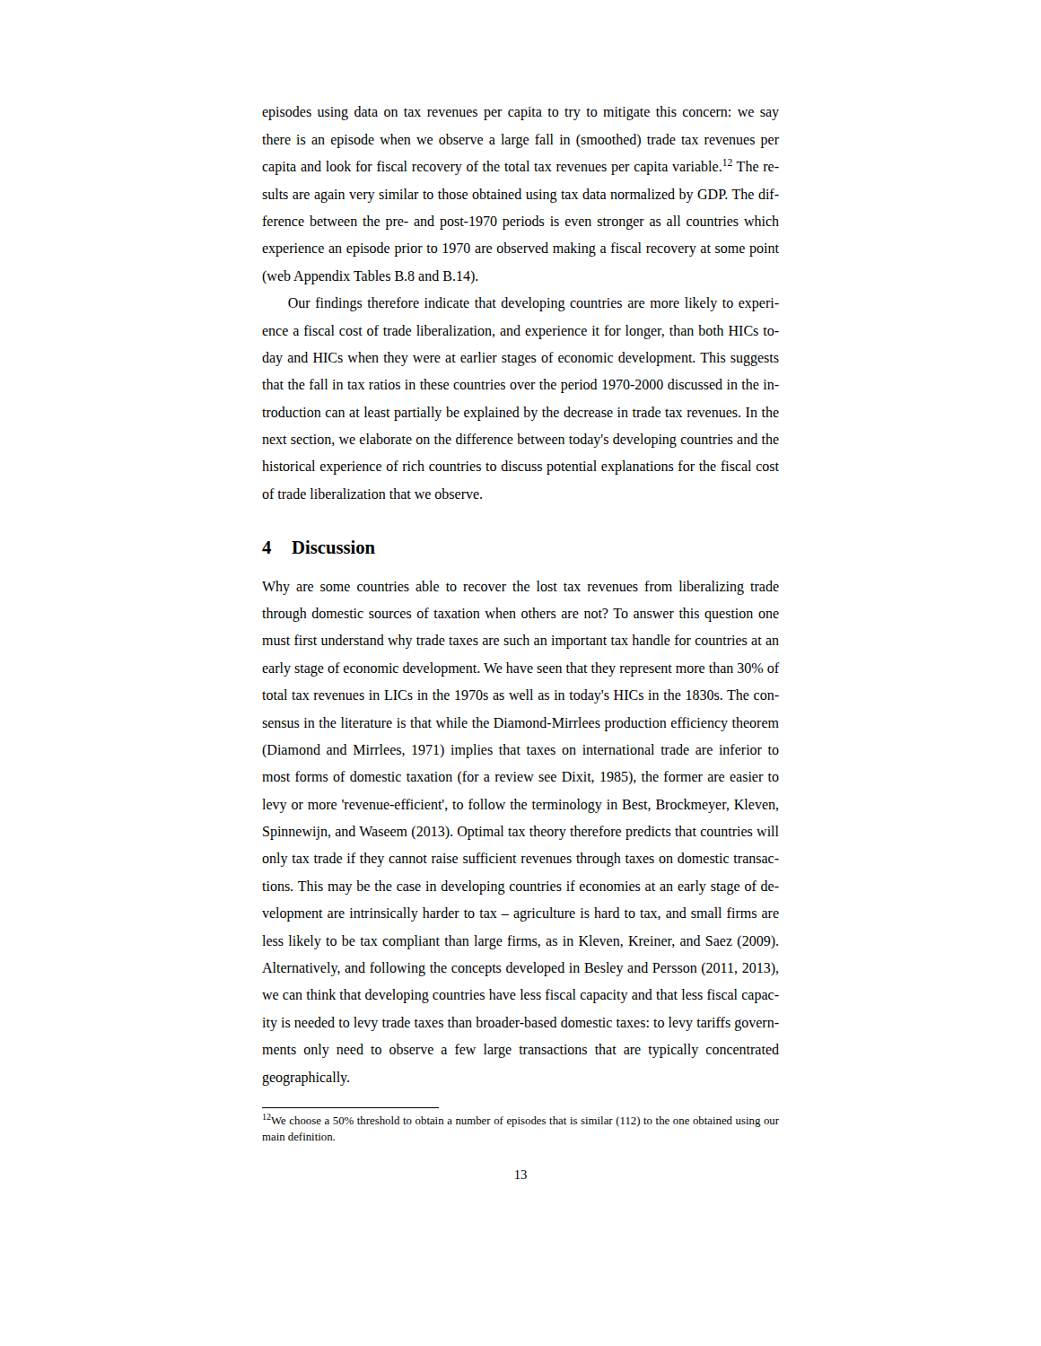episodes using data on tax revenues per capita to try to mitigate this concern: we say there is an episode when we observe a large fall in (smoothed) trade tax revenues per capita and look for fiscal recovery of the total tax revenues per capita variable.12 The results are again very similar to those obtained using tax data normalized by GDP. The difference between the pre- and post-1970 periods is even stronger as all countries which experience an episode prior to 1970 are observed making a fiscal recovery at some point (web Appendix Tables B.8 and B.14).
Our findings therefore indicate that developing countries are more likely to experience a fiscal cost of trade liberalization, and experience it for longer, than both HICs today and HICs when they were at earlier stages of economic development. This suggests that the fall in tax ratios in these countries over the period 1970-2000 discussed in the introduction can at least partially be explained by the decrease in trade tax revenues. In the next section, we elaborate on the difference between today's developing countries and the historical experience of rich countries to discuss potential explanations for the fiscal cost of trade liberalization that we observe.
4 Discussion
Why are some countries able to recover the lost tax revenues from liberalizing trade through domestic sources of taxation when others are not? To answer this question one must first understand why trade taxes are such an important tax handle for countries at an early stage of economic development. We have seen that they represent more than 30% of total tax revenues in LICs in the 1970s as well as in today's HICs in the 1830s. The consensus in the literature is that while the Diamond-Mirrlees production efficiency theorem (Diamond and Mirrlees, 1971) implies that taxes on international trade are inferior to most forms of domestic taxation (for a review see Dixit, 1985), the former are easier to levy or more 'revenue-efficient', to follow the terminology in Best, Brockmeyer, Kleven, Spinnewijn, and Waseem (2013). Optimal tax theory therefore predicts that countries will only tax trade if they cannot raise sufficient revenues through taxes on domestic transactions. This may be the case in developing countries if economies at an early stage of development are intrinsically harder to tax – agriculture is hard to tax, and small firms are less likely to be tax compliant than large firms, as in Kleven, Kreiner, and Saez (2009). Alternatively, and following the concepts developed in Besley and Persson (2011, 2013), we can think that developing countries have less fiscal capacity and that less fiscal capacity is needed to levy trade taxes than broader-based domestic taxes: to levy tariffs governments only need to observe a few large transactions that are typically concentrated geographically.
12We choose a 50% threshold to obtain a number of episodes that is similar (112) to the one obtained using our main definition.
13